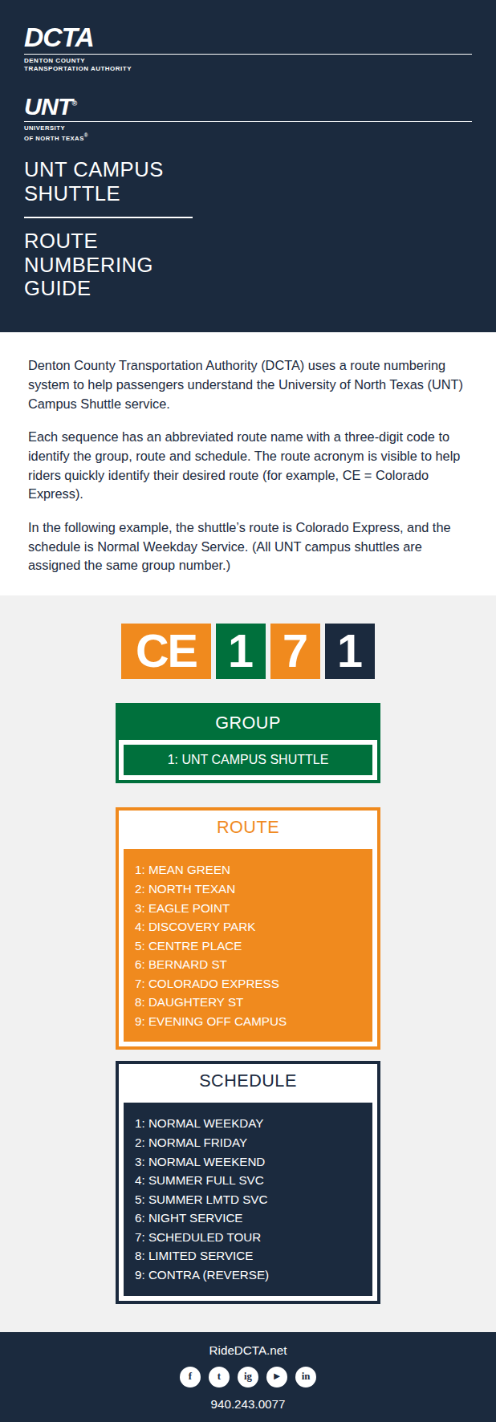DCTA
DENTON COUNTY
TRANSPORTATION AUTHORITY
UNT®
UNIVERSITY
OF NORTH TEXAS®
UNT Campus
Shuttle
Route
Numbering
Guide
Denton County Transportation Authority (DCTA) uses a route numbering system to help passengers understand the University of North Texas (UNT) Campus Shuttle service.
Each sequence has an abbreviated route name with a three-digit code to identify the group, route and schedule. The route acronym is visible to help riders quickly identify their desired route (for example, CE = Colorado Express).
In the following example, the shuttle’s route is Colorado Express, and the schedule is Normal Weekday Service. (All UNT campus shuttles are assigned the same group number.)
CE 1 7 1
GROUP
1: UNT CAMPUS SHUTTLE
ROUTE
Mean Green
North Texan
Eagle Point
Discovery Park
Centre Place
Bernard St
Colorado Express
Daughtery St
Evening Off Campus
SCHEDULE
Normal Weekday
Normal Friday
Normal Weekend
Summer Full Svc
Summer Lmtd Svc
Night Service
Scheduled Tour
Limited Service
Contra (Reverse)
RideDCTA.net
f t ig ► in
940.243.0077